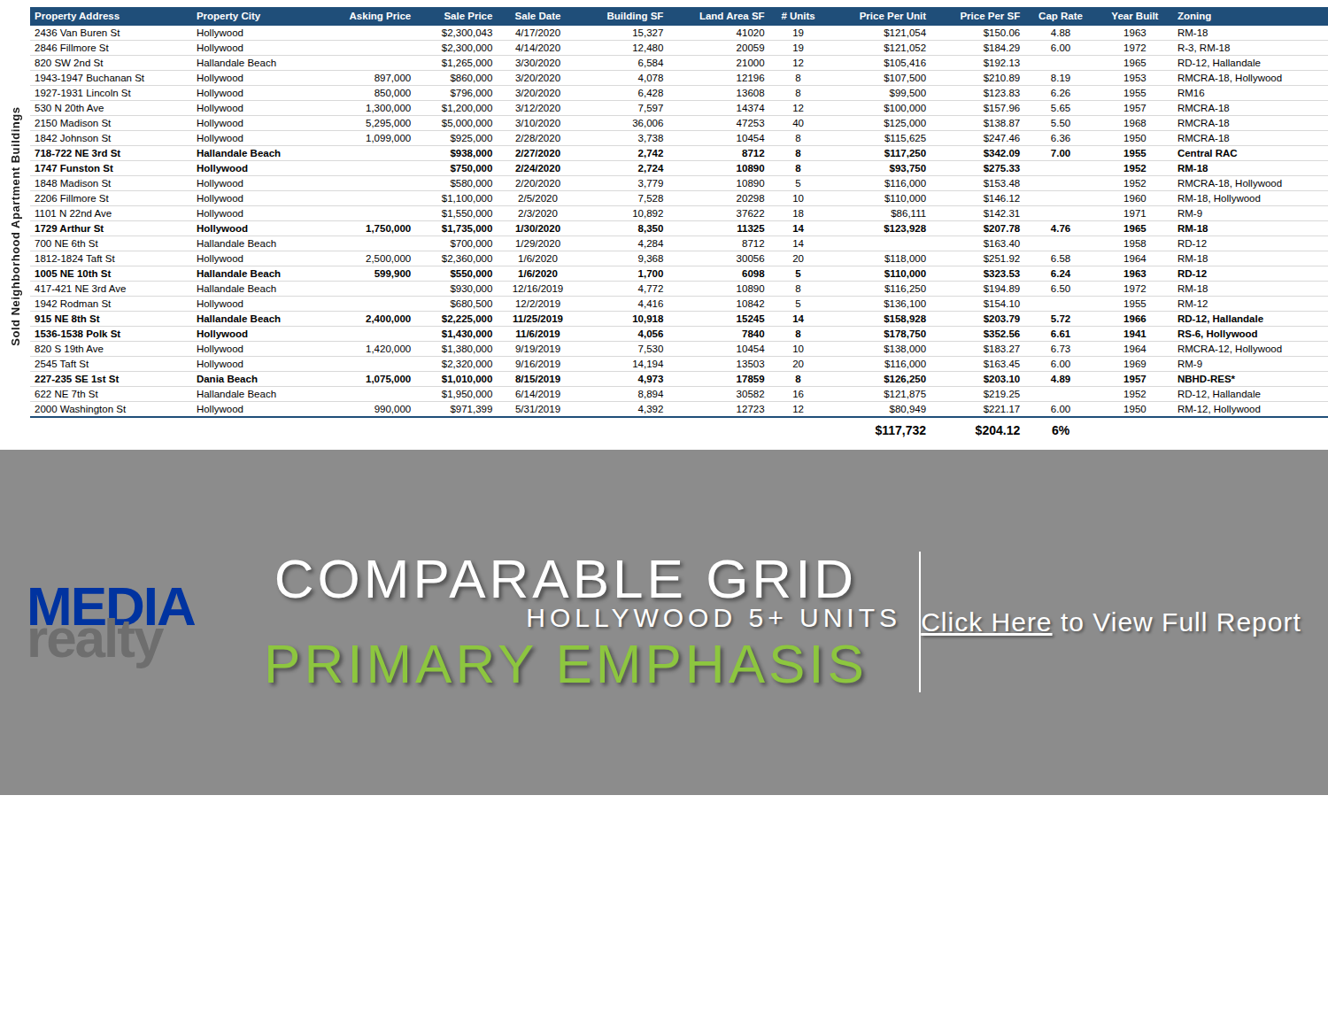Sold Neighborhood Apartment Buildings
| Property Address | Property City | Asking Price | Sale Price | Sale Date | Building SF | Land Area SF | # Units | Price Per Unit | Price Per SF | Cap Rate | Year Built | Zoning |
| --- | --- | --- | --- | --- | --- | --- | --- | --- | --- | --- | --- | --- |
| 2436 Van Buren St | Hollywood | | $2,300,043 | 4/17/2020 | 15,327 | 41020 | 19 | $121,054 | $150.06 | 4.88 | 1963 | RM-18 |
| 2846 Fillmore St | Hollywood | | $2,300,000 | 4/14/2020 | 12,480 | 20059 | 19 | $121,052 | $184.29 | 6.00 | 1972 | R-3, RM-18 |
| 820 SW 2nd St | Hallandale Beach | | $1,265,000 | 3/30/2020 | 6,584 | 21000 | 12 | $105,416 | $192.13 | | 1965 | RD-12, Hallandale |
| 1943-1947 Buchanan St | Hollywood | 897,000 | $860,000 | 3/20/2020 | 4,078 | 12196 | 8 | $107,500 | $210.89 | 8.19 | 1953 | RMCRA-18, Hollywood |
| 1927-1931 Lincoln St | Hollywood | 850,000 | $796,000 | 3/20/2020 | 6,428 | 13608 | 8 | $99,500 | $123.83 | 6.26 | 1955 | RM16 |
| 530 N 20th Ave | Hollywood | 1,300,000 | $1,200,000 | 3/12/2020 | 7,597 | 14374 | 12 | $100,000 | $157.96 | 5.65 | 1957 | RMCRA-18 |
| 2150 Madison St | Hollywood | 5,295,000 | $5,000,000 | 3/10/2020 | 36,006 | 47253 | 40 | $125,000 | $138.87 | 5.50 | 1968 | RMCRA-18 |
| 1842 Johnson St | Hollywood | 1,099,000 | $925,000 | 2/28/2020 | 3,738 | 10454 | 8 | $115,625 | $247.46 | 6.36 | 1950 | RMCRA-18 |
| 718-722 NE 3rd St | Hallandale Beach | | $938,000 | 2/27/2020 | 2,742 | 8712 | 8 | $117,250 | $342.09 | 7.00 | 1955 | Central RAC |
| 1747 Funston St | Hollywood | | $750,000 | 2/24/2020 | 2,724 | 10890 | 8 | $93,750 | $275.33 | | 1952 | RM-18 |
| 1848 Madison St | Hollywood | | $580,000 | 2/20/2020 | 3,779 | 10890 | 5 | $116,000 | $153.48 | | 1952 | RMCRA-18, Hollywood |
| 2206 Fillmore St | Hollywood | | $1,100,000 | 2/5/2020 | 7,528 | 20298 | 10 | $110,000 | $146.12 | | 1960 | RM-18, Hollywood |
| 1101 N 22nd Ave | Hollywood | | $1,550,000 | 2/3/2020 | 10,892 | 37622 | 18 | $86,111 | $142.31 | | 1971 | RM-9 |
| 1729 Arthur St | Hollywood | 1,750,000 | $1,735,000 | 1/30/2020 | 8,350 | 11325 | 14 | $123,928 | $207.78 | 4.76 | 1965 | RM-18 |
| 700 NE 6th St | Hallandale Beach | | $700,000 | 1/29/2020 | 4,284 | 8712 | 14 | | $163.40 | | 1958 | RD-12 |
| 1812-1824 Taft St | Hollywood | 2,500,000 | $2,360,000 | 1/6/2020 | 9,368 | 30056 | 20 | $118,000 | $251.92 | 6.58 | 1964 | RM-18 |
| 1005 NE 10th St | Hallandale Beach | 599,900 | $550,000 | 1/6/2020 | 1,700 | 6098 | 5 | $110,000 | $323.53 | 6.24 | 1963 | RD-12 |
| 417-421 NE 3rd Ave | Hallandale Beach | | $930,000 | 12/16/2019 | 4,772 | 10890 | 8 | $116,250 | $194.89 | 6.50 | 1972 | RM-18 |
| 1942 Rodman St | Hollywood | | $680,500 | 12/2/2019 | 4,416 | 10842 | 5 | $136,100 | $154.10 | | 1955 | RM-12 |
| 915 NE 8th St | Hallandale Beach | 2,400,000 | $2,225,000 | 11/25/2019 | 10,918 | 15245 | 14 | $158,928 | $203.79 | 5.72 | 1966 | RD-12, Hallandale |
| 1536-1538 Polk St | Hollywood | | $1,430,000 | 11/6/2019 | 4,056 | 7840 | 8 | $178,750 | $352.56 | 6.61 | 1941 | RS-6, Hollywood |
| 820 S 19th Ave | Hollywood | 1,420,000 | $1,380,000 | 9/19/2019 | 7,530 | 10454 | 10 | $138,000 | $183.27 | 6.73 | 1964 | RMCRA-12, Hollywood |
| 2545 Taft St | Hollywood | | $2,320,000 | 9/16/2019 | 14,194 | 13503 | 20 | $116,000 | $163.45 | 6.00 | 1969 | RM-9 |
| 227-235 SE 1st St | Dania Beach | 1,075,000 | $1,010,000 | 8/15/2019 | 4,973 | 17859 | 8 | $126,250 | $203.10 | 4.89 | 1957 | NBHD-RES* |
| 622 NE 7th St | Hallandale Beach | | $1,950,000 | 6/14/2019 | 8,894 | 30582 | 16 | $121,875 | $219.25 | | 1952 | RD-12, Hallandale |
| 2000 Washington St | Hollywood | 990,000 | $971,399 | 5/31/2019 | 4,392 | 12723 | 12 | $80,949 | $221.17 | 6.00 | 1950 | RM-12, Hollywood |
| | $117,732 | $204.12 | 6% | |
MEDIA realty
COMPARABLE GRID
HOLLYWOOD 5+ UNITS
PRIMARY EMPHASIS
Click Here to View Full Report